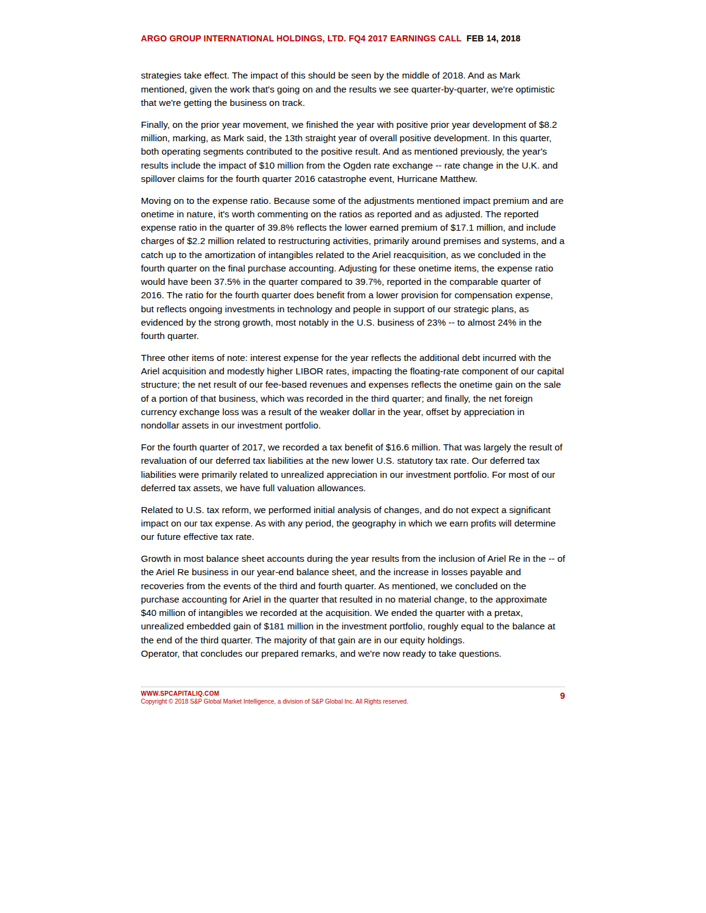ARGO GROUP INTERNATIONAL HOLDINGS, LTD. FQ4 2017 EARNINGS CALL FEB 14, 2018
strategies take effect. The impact of this should be seen by the middle of 2018. And as Mark mentioned, given the work that's going on and the results we see quarter-by-quarter, we're optimistic that we're getting the business on track.
Finally, on the prior year movement, we finished the year with positive prior year development of $8.2 million, marking, as Mark said, the 13th straight year of overall positive development. In this quarter, both operating segments contributed to the positive result. And as mentioned previously, the year's results include the impact of $10 million from the Ogden rate exchange -- rate change in the U.K. and spillover claims for the fourth quarter 2016 catastrophe event, Hurricane Matthew.
Moving on to the expense ratio. Because some of the adjustments mentioned impact premium and are onetime in nature, it's worth commenting on the ratios as reported and as adjusted. The reported expense ratio in the quarter of 39.8% reflects the lower earned premium of $17.1 million, and include charges of $2.2 million related to restructuring activities, primarily around premises and systems, and a catch up to the amortization of intangibles related to the Ariel reacquisition, as we concluded in the fourth quarter on the final purchase accounting. Adjusting for these onetime items, the expense ratio would have been 37.5% in the quarter compared to 39.7%, reported in the comparable quarter of 2016. The ratio for the fourth quarter does benefit from a lower provision for compensation expense, but reflects ongoing investments in technology and people in support of our strategic plans, as evidenced by the strong growth, most notably in the U.S. business of 23% -- to almost 24% in the fourth quarter.
Three other items of note: interest expense for the year reflects the additional debt incurred with the Ariel acquisition and modestly higher LIBOR rates, impacting the floating-rate component of our capital structure; the net result of our fee-based revenues and expenses reflects the onetime gain on the sale of a portion of that business, which was recorded in the third quarter; and finally, the net foreign currency exchange loss was a result of the weaker dollar in the year, offset by appreciation in nondollar assets in our investment portfolio.
For the fourth quarter of 2017, we recorded a tax benefit of $16.6 million. That was largely the result of revaluation of our deferred tax liabilities at the new lower U.S. statutory tax rate. Our deferred tax liabilities were primarily related to unrealized appreciation in our investment portfolio. For most of our deferred tax assets, we have full valuation allowances.
Related to U.S. tax reform, we performed initial analysis of changes, and do not expect a significant impact on our tax expense. As with any period, the geography in which we earn profits will determine our future effective tax rate.
Growth in most balance sheet accounts during the year results from the inclusion of Ariel Re in the -- of the Ariel Re business in our year-end balance sheet, and the increase in losses payable and recoveries from the events of the third and fourth quarter. As mentioned, we concluded on the purchase accounting for Ariel in the quarter that resulted in no material change, to the approximate $40 million of intangibles we recorded at the acquisition. We ended the quarter with a pretax, unrealized embedded gain of $181 million in the investment portfolio, roughly equal to the balance at the end of the third quarter. The majority of that gain are in our equity holdings.
Operator, that concludes our prepared remarks, and we're now ready to take questions.
WWW.SPCAPITALIQ.COM
Copyright © 2018 S&P Global Market Intelligence, a division of S&P Global Inc. All Rights reserved.
9